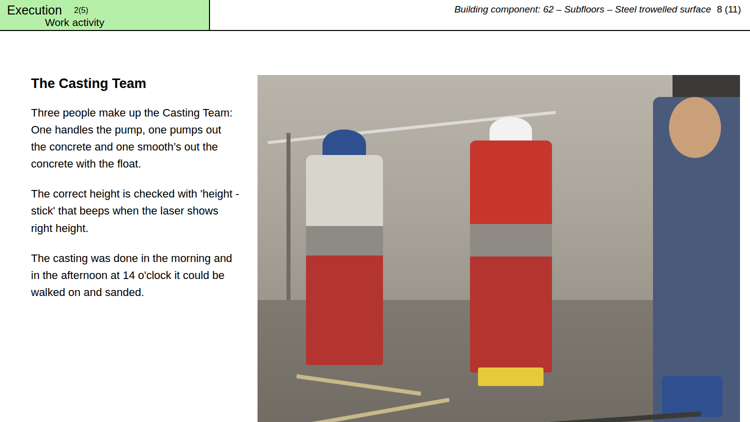Execution 2(5) Work activity
Building component: 62 – Subfloors – Steel trowelled surface 8 (11)
The Casting Team
Three people make up the Casting Team: One handles the pump, one pumps out the concrete and one smooth’s out the concrete with the float.
The correct height is checked with 'height - stick' that beeps when the laser shows right height.
The casting was done in the morning and in the afternoon at 14 o'clock it could be walked on and sanded.